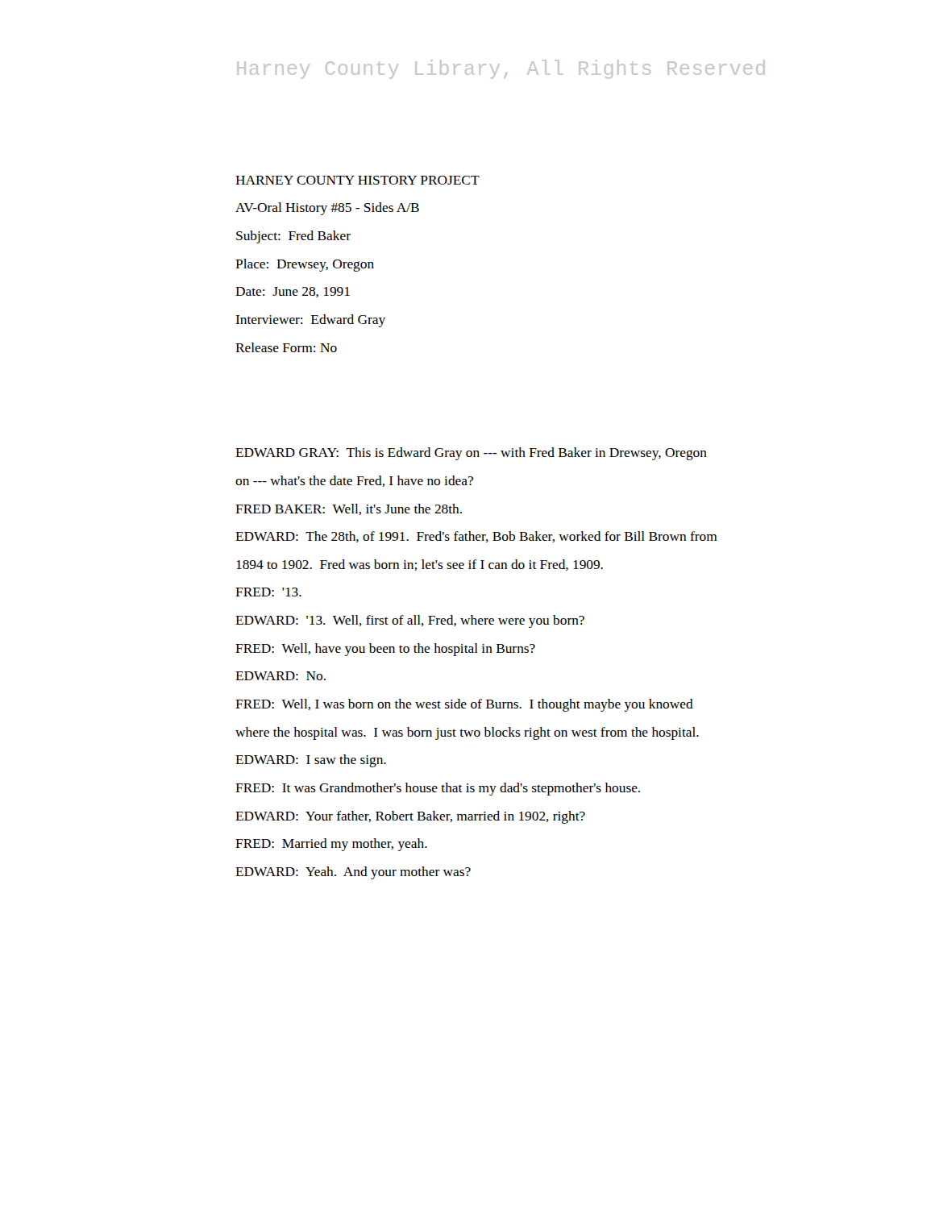Harney County Library, All Rights Reserved
HARNEY COUNTY HISTORY PROJECT
AV-Oral History #85 - Sides A/B
Subject: Fred Baker
Place: Drewsey, Oregon
Date: June 28, 1991
Interviewer: Edward Gray
Release Form: No
EDWARD GRAY: This is Edward Gray on --- with Fred Baker in Drewsey, Oregon on --- what's the date Fred, I have no idea?
FRED BAKER: Well, it's June the 28th.
EDWARD: The 28th, of 1991. Fred's father, Bob Baker, worked for Bill Brown from 1894 to 1902. Fred was born in; let's see if I can do it Fred, 1909.
FRED: '13.
EDWARD: '13. Well, first of all, Fred, where were you born?
FRED: Well, have you been to the hospital in Burns?
EDWARD: No.
FRED: Well, I was born on the west side of Burns. I thought maybe you knowed where the hospital was. I was born just two blocks right on west from the hospital.
EDWARD: I saw the sign.
FRED: It was Grandmother's house that is my dad's stepmother's house.
EDWARD: Your father, Robert Baker, married in 1902, right?
FRED: Married my mother, yeah.
EDWARD: Yeah. And your mother was?